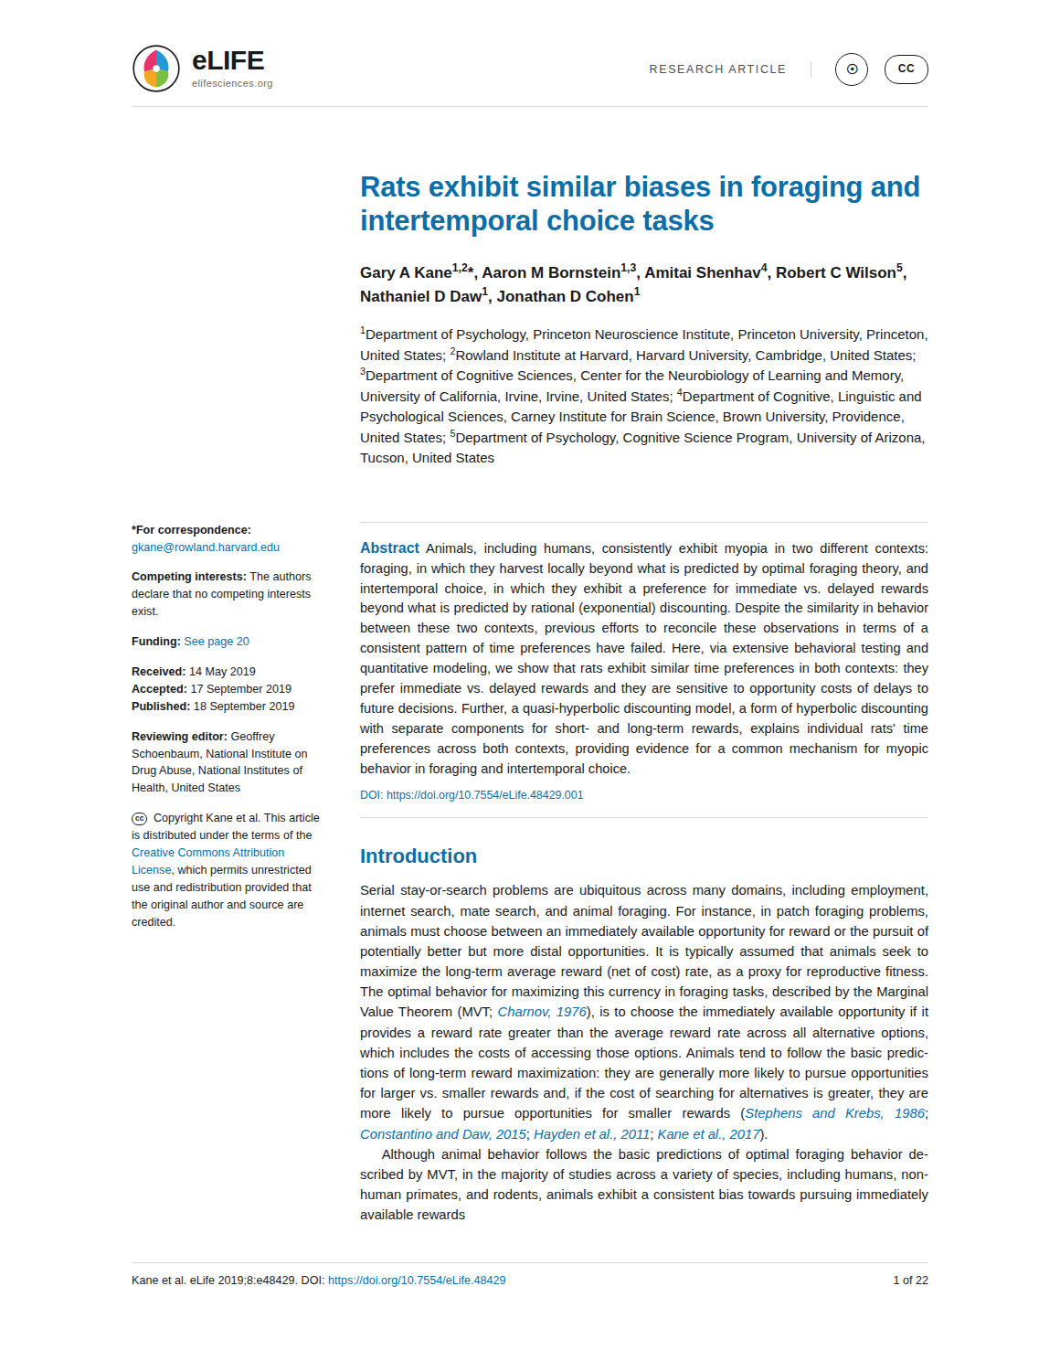e LIFE
elifesciences.org
Research article
☉
CC
Rats exhibit similar biases in foraging and intertemporal choice tasks
Gary A Kane1,2*, Aaron M Bornstein1,3, Amitai Shenhav4, Robert C Wilson5, Nathaniel D Daw1, Jonathan D Cohen1
1Department of Psychology, Princeton Neuroscience Institute, Princeton University, Princeton, United States; 2Rowland Institute at Harvard, Harvard University, Cambridge, United States; 3Department of Cognitive Sciences, Center for the Neurobiology of Learning and Memory, University of California, Irvine, Irvine, United States; 4Department of Cognitive, Linguistic and Psychological Sciences, Carney Institute for Brain Science, Brown University, Providence, United States; 5Department of Psychology, Cognitive Science Program, University of Arizona, Tucson, United States
*For correspondence:
gkane@rowland.harvard.edu
Competing interests: The authors declare that no competing interests exist.
Funding: See page 20
Received: 14 May 2019
Accepted: 17 September 2019
Published: 18 September 2019
Reviewing editor: Geoffrey Schoenbaum, National Institute on Drug Abuse, National Institutes of Health, United States
cc Copyright Kane et al. This article is distributed under the terms of the Creative Commons Attribution License, which permits unrestricted use and redistribution provided that the original author and source are credited.
Abstract Animals, including humans, consistently exhibit myopia in two different contexts: foraging, in which they harvest locally beyond what is predicted by optimal foraging theory, and intertemporal choice, in which they exhibit a preference for immediate vs. delayed rewards beyond what is predicted by rational (exponential) discounting. Despite the similarity in behavior between these two contexts, previous efforts to reconcile these observations in terms of a consistent pattern of time preferences have failed. Here, via extensive behavioral testing and quantitative modeling, we show that rats exhibit similar time preferences in both contexts: they prefer immediate vs. delayed rewards and they are sensitive to opportunity costs of delays to future decisions. Further, a quasi-hyperbolic discounting model, a form of hyperbolic discounting with separate components for short- and long-term rewards, explains individual rats' time preferences across both contexts, providing evidence for a common mechanism for myopic behavior in foraging and intertemporal choice.
DOI: https://doi.org/10.7554/eLife.48429.001
Introduction
Serial stay-or-search problems are ubiquitous across many domains, including employment, internet search, mate search, and animal foraging. For instance, in patch foraging problems, animals must choose between an immediately available opportunity for reward or the pursuit of potentially better but more distal opportunities. It is typically assumed that animals seek to maximize the long-term average reward (net of cost) rate, as a proxy for reproductive fitness. The optimal behavior for maximizing this currency in foraging tasks, described by the Marginal Value Theorem (MVT; Charnov, 1976), is to choose the immediately available opportunity if it provides a reward rate greater than the average reward rate across all alternative options, which includes the costs of accessing those options. Animals tend to follow the basic predictions of long-term reward maximization: they are generally more likely to pursue opportunities for larger vs. smaller rewards and, if the cost of searching for alternatives is greater, they are more likely to pursue opportunities for smaller rewards (Stephens and Krebs, 1986; Constantino and Daw, 2015; Hayden et al., 2011; Kane et al., 2017).
Although animal behavior follows the basic predictions of optimal foraging behavior described by MVT, in the majority of studies across a variety of species, including humans, non-human primates, and rodents, animals exhibit a consistent bias towards pursuing immediately available rewards
Kane et al. eLife 2019;8:e48429. DOI: https://doi.org/10.7554/eLife.48429
1 of 22